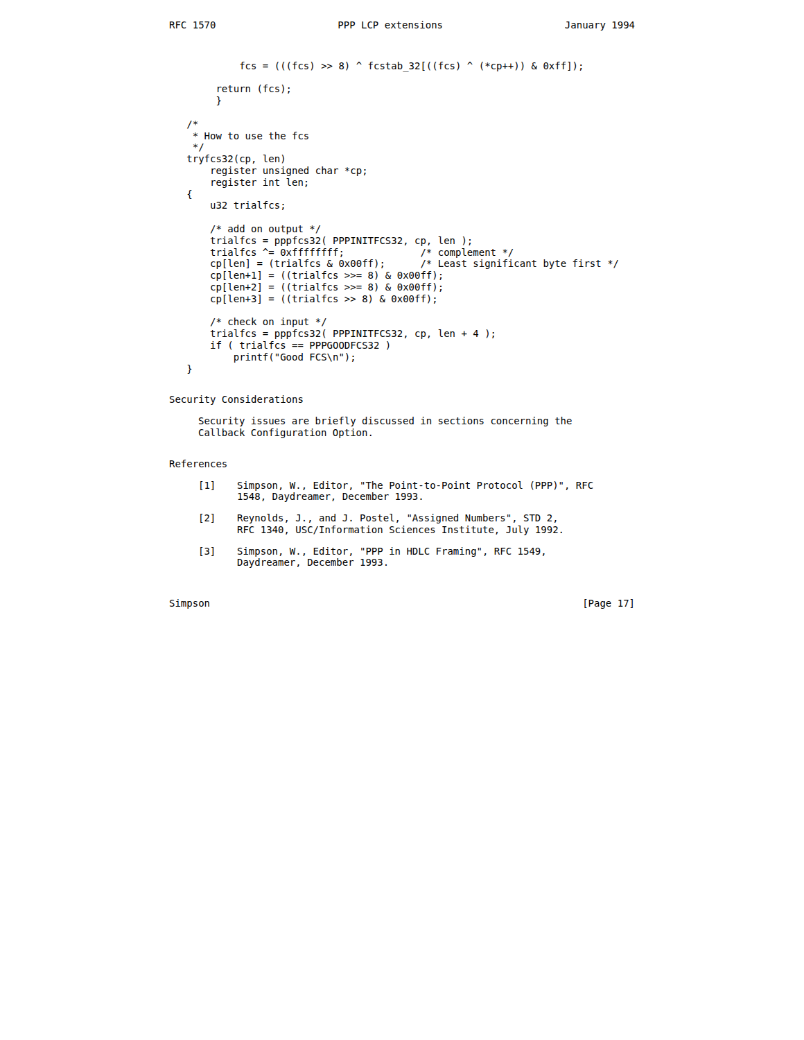RFC 1570 PPP LCP extensions January 1994
            fcs = (((fcs) >> 8) ^ fcstab_32[((fcs) ^ (*cp++)) & 0xff]);

        return (fcs);
        }

   /*
    * How to use the fcs
    */
   tryfcs32(cp, len)
       register unsigned char *cp;
       register int len;
   {
       u32 trialfcs;

       /* add on output */
       trialfcs = pppfcs32( PPPINITFCS32, cp, len );
       trialfcs ^= 0xffffffff;             /* complement */
       cp[len] = (trialfcs & 0x00ff);      /* Least significant byte first */
       cp[len+1] = ((trialfcs >>= 8) & 0x00ff);
       cp[len+2] = ((trialfcs >>= 8) & 0x00ff);
       cp[len+3] = ((trialfcs >> 8) & 0x00ff);

       /* check on input */
       trialfcs = pppfcs32( PPPINITFCS32, cp, len + 4 );
       if ( trialfcs == PPPGOODFCS32 )
           printf("Good FCS\n");
   }
Security Considerations
Security issues are briefly discussed in sections concerning the
Callback Configuration Option.
References
[1]
Simpson, W., Editor, "The Point-to-Point Protocol (PPP)", RFC
1548, Daydreamer, December 1993.
[2]
Reynolds, J., and J. Postel, "Assigned Numbers", STD 2,
RFC 1340, USC/Information Sciences Institute, July 1992.
[3]
Simpson, W., Editor, "PPP in HDLC Framing", RFC 1549,
Daydreamer, December 1993.
Simpson [Page 17]